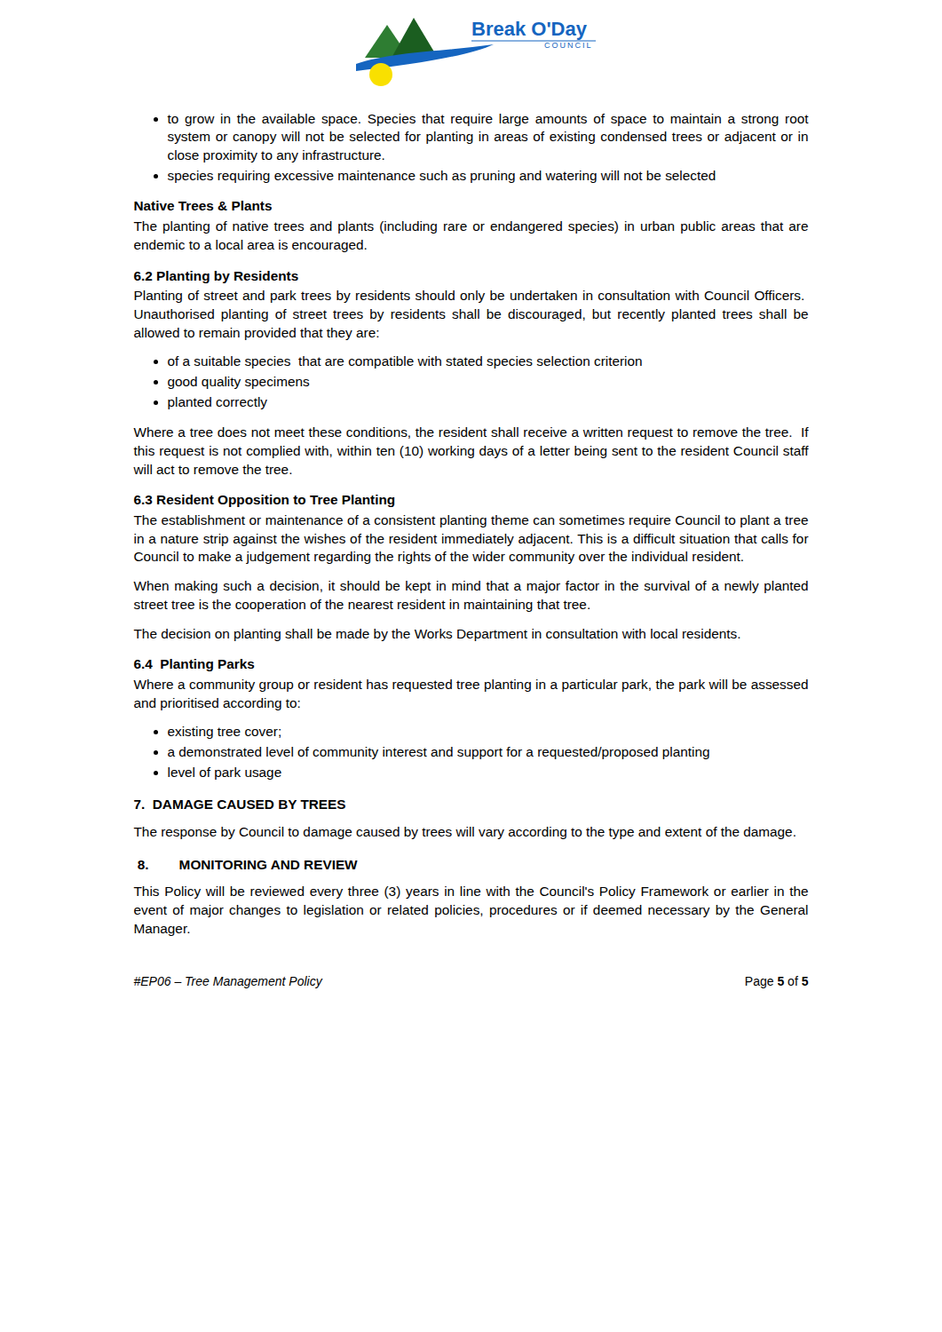Break O'Day COUNCIL
to grow in the available space. Species that require large amounts of space to maintain a strong root system or canopy will not be selected for planting in areas of existing condensed trees or adjacent or in close proximity to any infrastructure.
species requiring excessive maintenance such as pruning and watering will not be selected
Native Trees & Plants
The planting of native trees and plants (including rare or endangered species) in urban public areas that are endemic to a local area is encouraged.
6.2 Planting by Residents
Planting of street and park trees by residents should only be undertaken in consultation with Council Officers. Unauthorised planting of street trees by residents shall be discouraged, but recently planted trees shall be allowed to remain provided that they are:
of a suitable species that are compatible with stated species selection criterion
good quality specimens
planted correctly
Where a tree does not meet these conditions, the resident shall receive a written request to remove the tree. If this request is not complied with, within ten (10) working days of a letter being sent to the resident Council staff will act to remove the tree.
6.3 Resident Opposition to Tree Planting
The establishment or maintenance of a consistent planting theme can sometimes require Council to plant a tree in a nature strip against the wishes of the resident immediately adjacent. This is a difficult situation that calls for Council to make a judgement regarding the rights of the wider community over the individual resident.
When making such a decision, it should be kept in mind that a major factor in the survival of a newly planted street tree is the cooperation of the nearest resident in maintaining that tree.
The decision on planting shall be made by the Works Department in consultation with local residents.
6.4 Planting Parks
Where a community group or resident has requested tree planting in a particular park, the park will be assessed and prioritised according to:
existing tree cover;
a demonstrated level of community interest and support for a requested/proposed planting
level of park usage
7. DAMAGE CAUSED BY TREES
The response by Council to damage caused by trees will vary according to the type and extent of the damage.
8. MONITORING AND REVIEW
This Policy will be reviewed every three (3) years in line with the Council's Policy Framework or earlier in the event of major changes to legislation or related policies, procedures or if deemed necessary by the General Manager.
#EP06 – Tree Management Policy Page 5 of 5